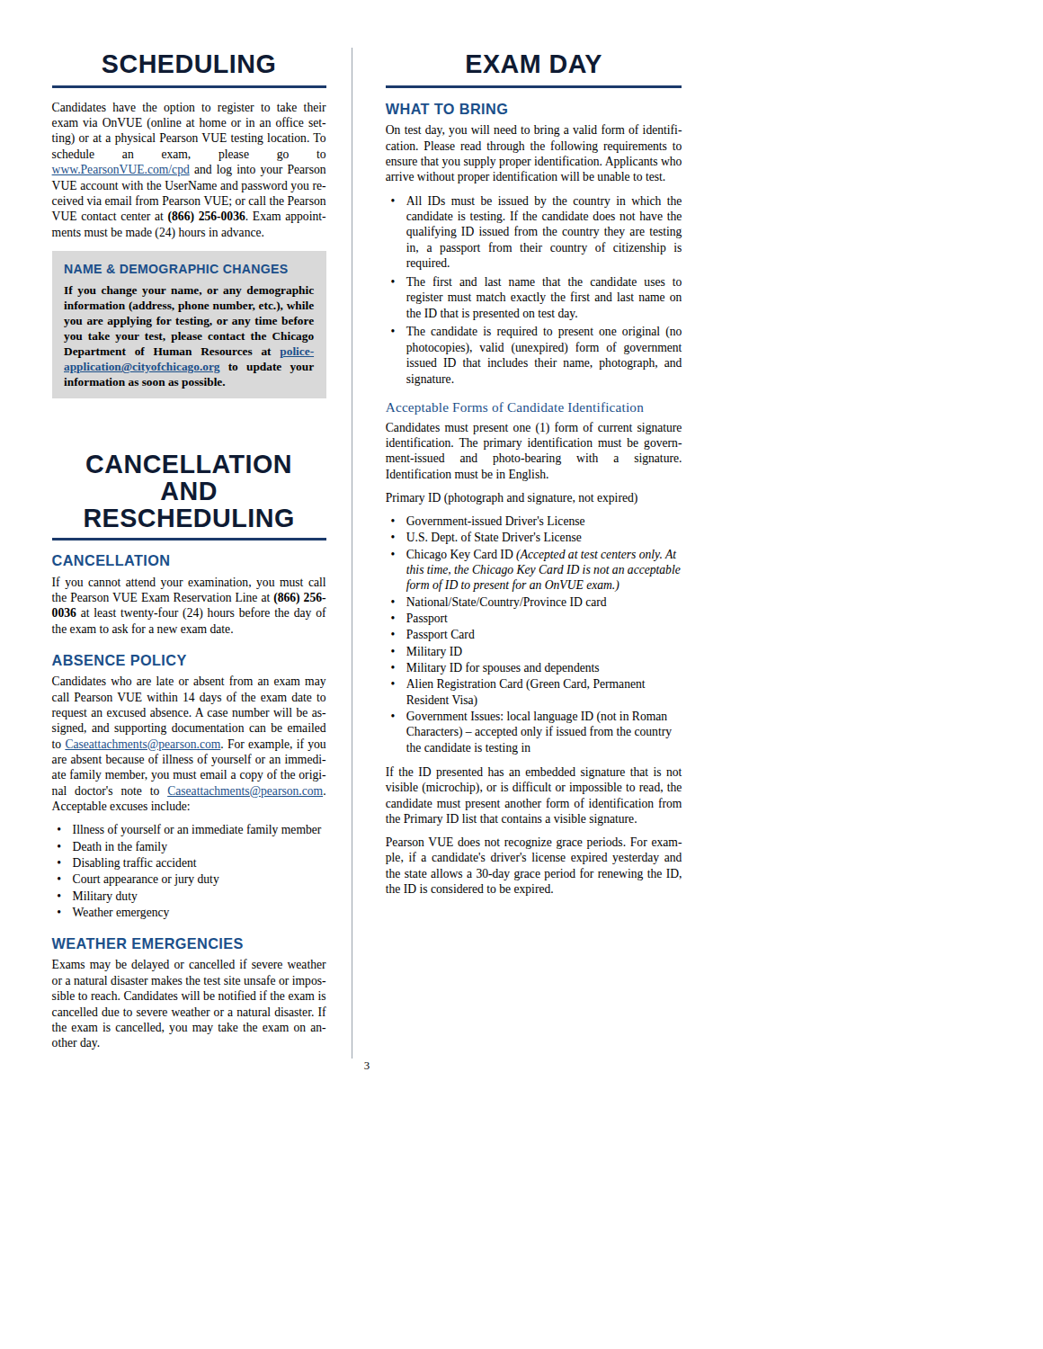Scheduling
Candidates have the option to register to take their exam via OnVUE (online at home or in an office setting) or at a physical Pearson VUE testing location. To schedule an exam, please go to www.PearsonVUE.com/cpd and log into your Pearson VUE account with the UserName and password you received via email from Pearson VUE; or call the Pearson VUE contact center at (866) 256-0036. Exam appointments must be made (24) hours in advance.
Name & Demographic Changes
If you change your name, or any demographic information (address, phone number, etc.), while you are applying for testing, or any time before you take your test, please contact the Chicago Department of Human Resources at police-application@cityofchicago.org to update your information as soon as possible.
Cancellation
and Rescheduling
Cancellation
If you cannot attend your examination, you must call the Pearson VUE Exam Reservation Line at (866) 256-0036 at least twenty-four (24) hours before the day of the exam to ask for a new exam date.
Absence Policy
Candidates who are late or absent from an exam may call Pearson VUE within 14 days of the exam date to request an excused absence. A case number will be assigned, and supporting documentation can be emailed to Caseattachments@pearson.com. For example, if you are absent because of illness of yourself or an immediate family member, you must email a copy of the original doctor's note to Caseattachments@pearson.com. Acceptable excuses include:
Illness of yourself or an immediate family member
Death in the family
Disabling traffic accident
Court appearance or jury duty
Military duty
Weather emergency
Weather Emergencies
Exams may be delayed or cancelled if severe weather or a natural disaster makes the test site unsafe or impossible to reach. Candidates will be notified if the exam is cancelled due to severe weather or a natural disaster. If the exam is cancelled, you may take the exam on another day.
Exam Day
What to Bring
On test day, you will need to bring a valid form of identification. Please read through the following requirements to ensure that you supply proper identification. Applicants who arrive without proper identification will be unable to test.
All IDs must be issued by the country in which the candidate is testing. If the candidate does not have the qualifying ID issued from the country they are testing in, a passport from their country of citizenship is required.
The first and last name that the candidate uses to register must match exactly the first and last name on the ID that is presented on test day.
The candidate is required to present one original (no photocopies), valid (unexpired) form of government issued ID that includes their name, photograph, and signature.
Acceptable Forms of Candidate Identification
Candidates must present one (1) form of current signature identification. The primary identification must be government-issued and photo-bearing with a signature. Identification must be in English.
Primary ID (photograph and signature, not expired)
Government-issued Driver's License
U.S. Dept. of State Driver's License
Chicago Key Card ID (Accepted at test centers only. At this time, the Chicago Key Card ID is not an acceptable form of ID to present for an OnVUE exam.)
National/State/Country/Province ID card
Passport
Passport Card
Military ID
Military ID for spouses and dependents
Alien Registration Card (Green Card, Permanent Resident Visa)
Government Issues: local language ID (not in Roman Characters) – accepted only if issued from the country the candidate is testing in
If the ID presented has an embedded signature that is not visible (microchip), or is difficult or impossible to read, the candidate must present another form of identification from the Primary ID list that contains a visible signature.
Pearson VUE does not recognize grace periods. For example, if a candidate's driver's license expired yesterday and the state allows a 30-day grace period for renewing the ID, the ID is considered to be expired.
3